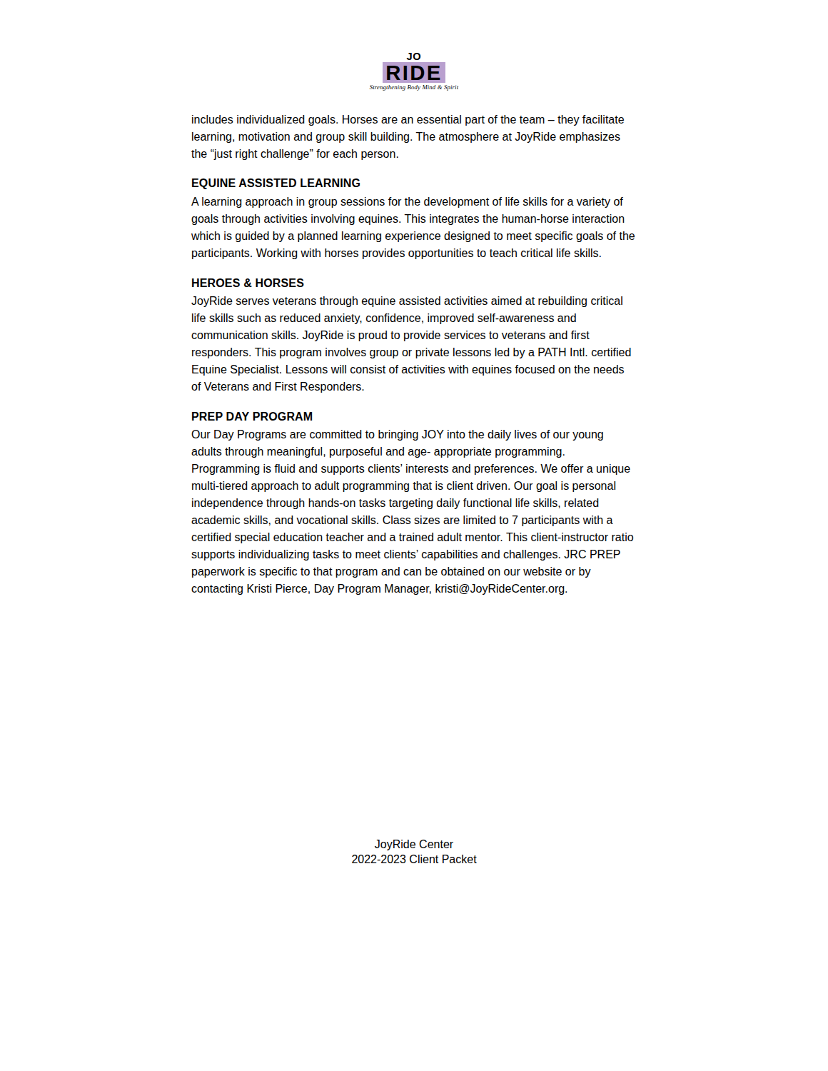JO
RIDE
Strengthening Body Mind & Spirit
includes individualized goals. Horses are an essential part of the team – they facilitate learning, motivation and group skill building. The atmosphere at JoyRide emphasizes the “just right challenge” for each person.
Equine Assisted Learning
A learning approach in group sessions for the development of life skills for a variety of goals through activities involving equines. This integrates the human-horse interaction which is guided by a planned learning experience designed to meet specific goals of the participants. Working with horses provides opportunities to teach critical life skills.
Heroes & Horses
JoyRide serves veterans through equine assisted activities aimed at rebuilding critical life skills such as reduced anxiety, confidence, improved self-awareness and communication skills. JoyRide is proud to provide services to veterans and first responders. This program involves group or private lessons led by a PATH Intl. certified Equine Specialist. Lessons will consist of activities with equines focused on the needs of Veterans and First Responders.
Prep Day Program
Our Day Programs are committed to bringing JOY into the daily lives of our young adults through meaningful, purposeful and age- appropriate programming. Programming is fluid and supports clients’ interests and preferences. We offer a unique multi-tiered approach to adult programming that is client driven. Our goal is personal independence through hands-on tasks targeting daily functional life skills, related academic skills, and vocational skills. Class sizes are limited to 7 participants with a certified special education teacher and a trained adult mentor. This client-instructor ratio supports individualizing tasks to meet clients’ capabilities and challenges. JRC PREP paperwork is specific to that program and can be obtained on our website or by contacting Kristi Pierce, Day Program Manager, kristi@JoyRideCenter.org.
JoyRide Center 2022-2023 Client Packet